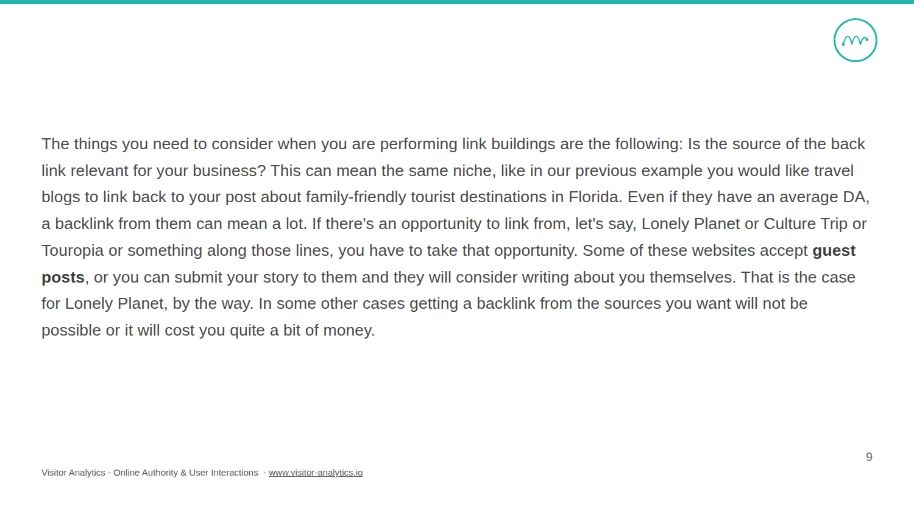The things you need to consider when you are performing link buildings are the following: Is the source of the back link relevant for your business? This can mean the same niche, like in our previous example you would like travel blogs to link back to your post about family-friendly tourist destinations in Florida. Even if they have an average DA, a backlink from them can mean a lot. If there's an opportunity to link from, let's say, Lonely Planet or Culture Trip or Touropia or something along those lines, you have to take that opportunity. Some of these websites accept guest posts, or you can submit your story to them and they will consider writing about you themselves. That is the case for Lonely Planet, by the way. In some other cases getting a backlink from the sources you want will not be possible or it will cost you quite a bit of money.
Visitor Analytics - Online Authority & User Interactions - www.visitor-analytics.io
9